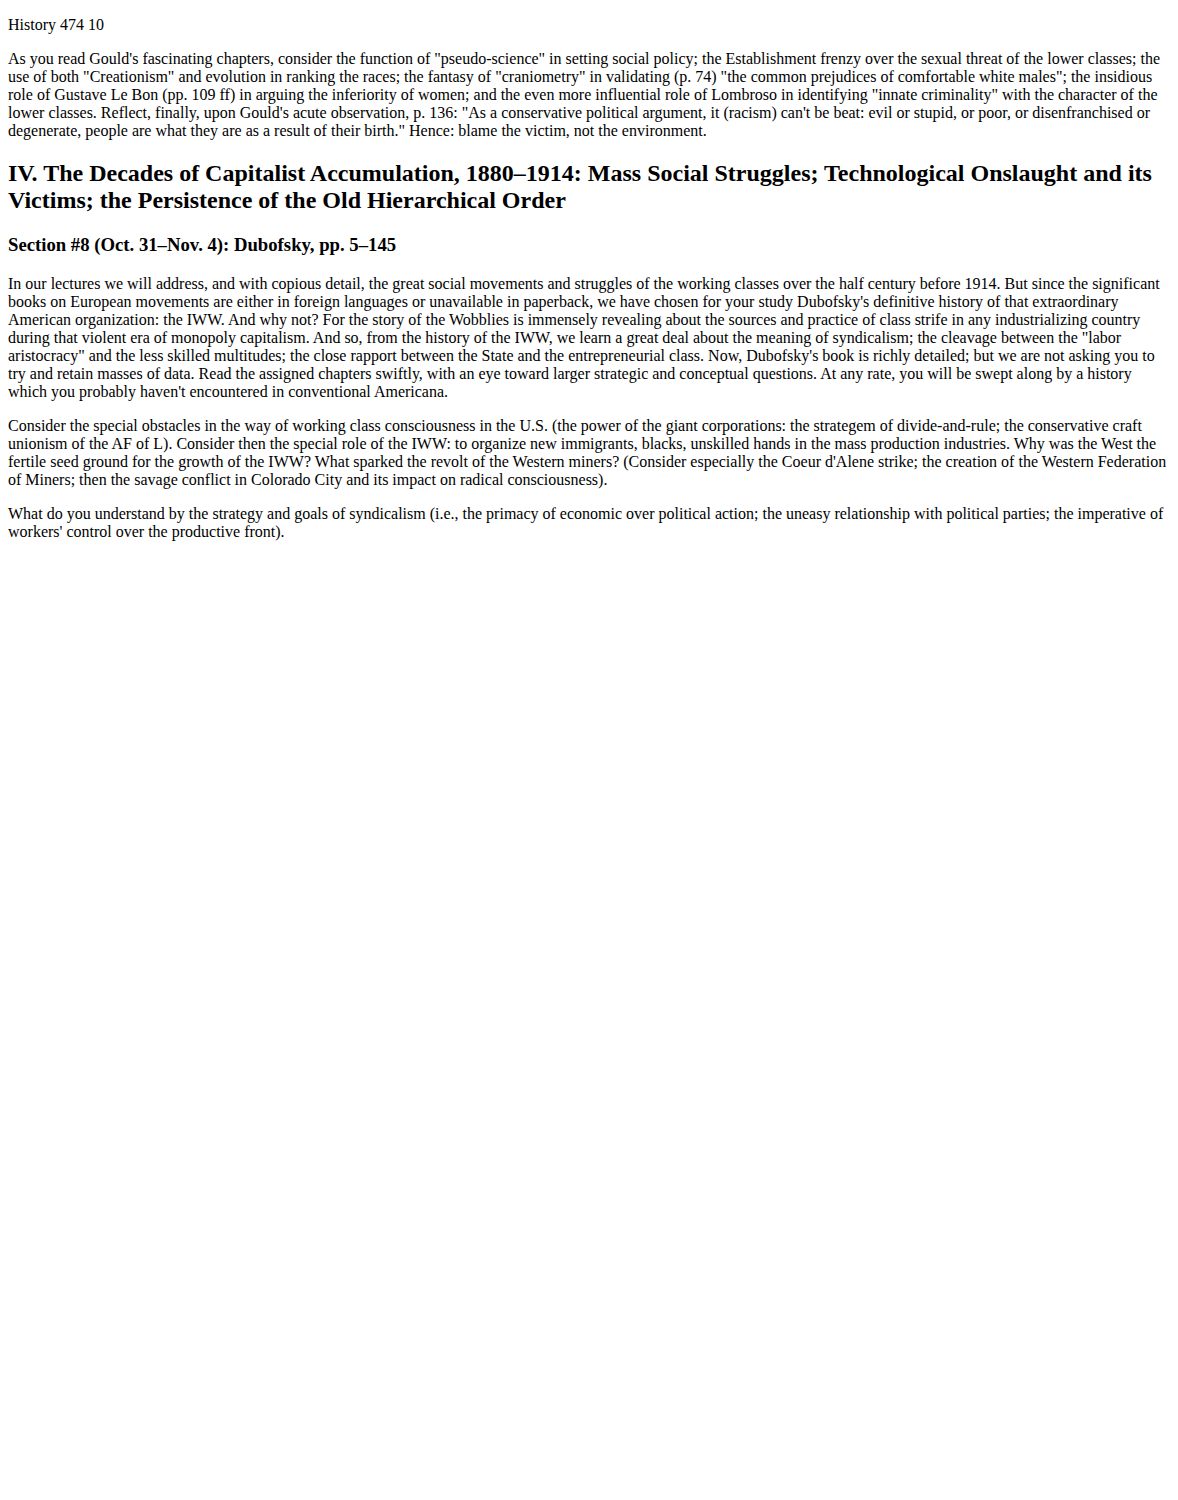History 474 10
As you read Gould's fascinating chapters, consider the function of "pseudo-science" in setting social policy; the Establishment frenzy over the sexual threat of the lower classes; the use of both "Creationism" and evolution in ranking the races; the fantasy of "craniometry" in validating (p. 74) "the common prejudices of comfortable white males"; the insidious role of Gustave Le Bon (pp. 109 ff) in arguing the inferiority of women; and the even more influential role of Lombroso in identifying "innate criminality" with the character of the lower classes. Reflect, finally, upon Gould's acute observation, p. 136: "As a conservative political argument, it (racism) can't be beat: evil or stupid, or poor, or disenfranchised or degenerate, people are what they are as a result of their birth." Hence: blame the victim, not the environment.
IV. The Decades of Capitalist Accumulation, 1880–1914: Mass Social Struggles; Technological Onslaught and its Victims; the Persistence of the Old Hierarchical Order
Section #8 (Oct. 31–Nov. 4): Dubofsky, pp. 5–145
In our lectures we will address, and with copious detail, the great social movements and struggles of the working classes over the half century before 1914. But since the significant books on European movements are either in foreign languages or unavailable in paperback, we have chosen for your study Dubofsky's definitive history of that extraordinary American organization: the IWW. And why not? For the story of the Wobblies is immensely revealing about the sources and practice of class strife in any industrializing country during that violent era of monopoly capitalism. And so, from the history of the IWW, we learn a great deal about the meaning of syndicalism; the cleavage between the "labor aristocracy" and the less skilled multitudes; the close rapport between the State and the entrepreneurial class. Now, Dubofsky's book is richly detailed; but we are not asking you to try and retain masses of data. Read the assigned chapters swiftly, with an eye toward larger strategic and conceptual questions. At any rate, you will be swept along by a history which you probably haven't encountered in conventional Americana.
Consider the special obstacles in the way of working class consciousness in the U.S. (the power of the giant corporations: the strategem of divide-and-rule; the conservative craft unionism of the AF of L). Consider then the special role of the IWW: to organize new immigrants, blacks, unskilled hands in the mass production industries. Why was the West the fertile seed ground for the growth of the IWW? What sparked the revolt of the Western miners? (Consider especially the Coeur d'Alene strike; the creation of the Western Federation of Miners; then the savage conflict in Colorado City and its impact on radical consciousness).
What do you understand by the strategy and goals of syndicalism (i.e., the primacy of economic over political action; the uneasy relationship with political parties; the imperative of workers' control over the productive front).